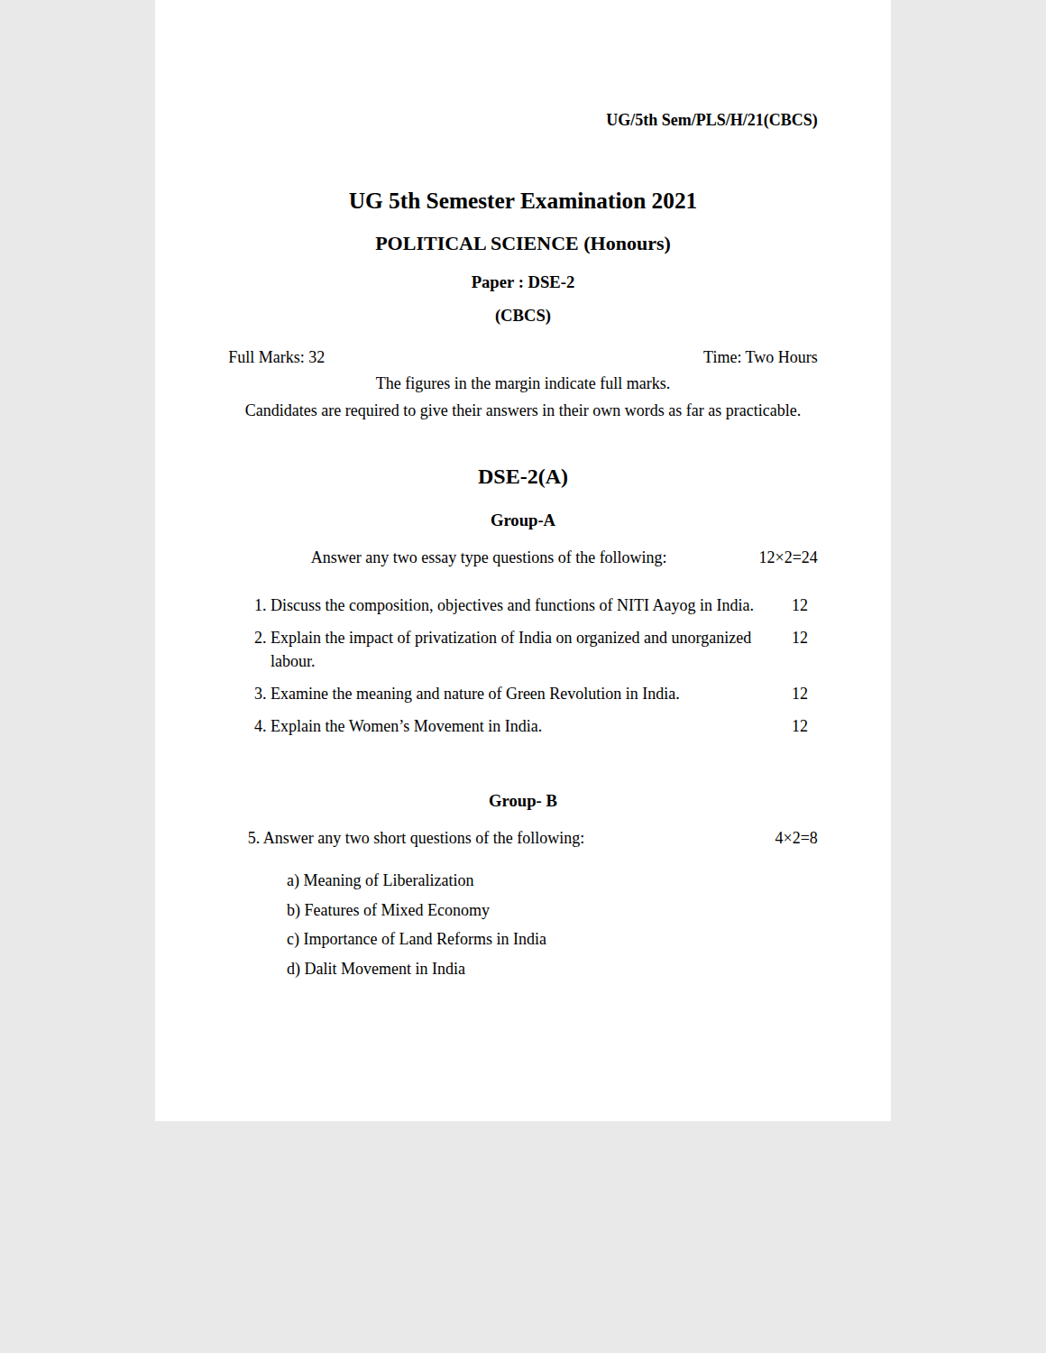UG/5th Sem/PLS/H/21(CBCS)
UG 5th Semester Examination 2021
POLITICAL SCIENCE (Honours)
Paper : DSE-2
(CBCS)
Full Marks: 32 Time: Two Hours
The figures in the margin indicate full marks.
Candidates are required to give their answers in their own words as far as practicable.
DSE-2(A)
Group-A
Answer any two essay type questions of the following: 12×2=24
Discuss the composition, objectives and functions of NITI Aayog in India. 12
Explain the impact of privatization of India on organized and unorganized labour. 12
Examine the meaning and nature of Green Revolution in India. 12
Explain the Women’s Movement in India. 12
Group- B
5. Answer any two short questions of the following: 4×2=8
a) Meaning of Liberalization
b) Features of Mixed Economy
c) Importance of Land Reforms in India
d) Dalit Movement in India